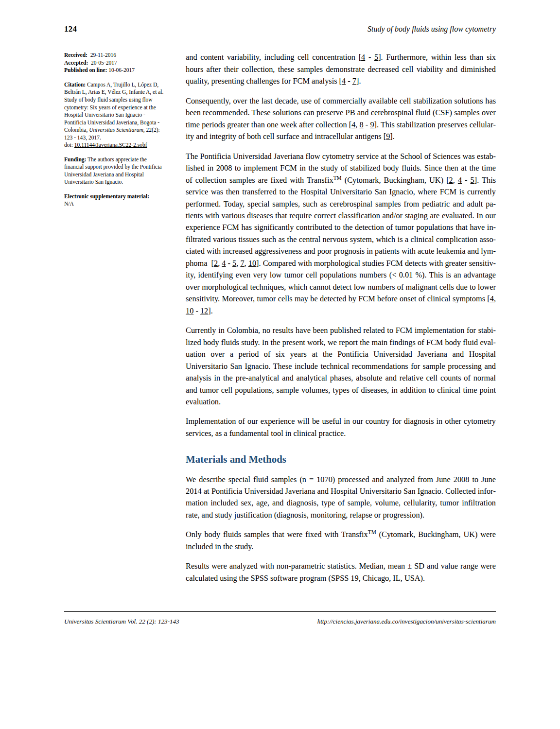124
Study of body fluids using flow cytometry
Received: 29-11-2016
Accepted: 20-05-2017
Published on line: 10-06-2017
Citation: Campos A, Trujillo L, López D, Beltrán L, Arias E, Vélez G, Infante A, et al. Study of body fluid samples using flow cytometry: Six years of experience at the Hospital Universitario San Ignacio - Pontificia Universidad Javeriana, Bogota - Colombia, Universitas Scientiarum, 22(2): 123 - 143, 2017.
doi: 10.11144/Javeriana.SC22-2.sobf
Funding: The authors appreciate the financial support provided by the Pontificia Universidad Javeriana and Hospital Universitario San Ignacio.
Electronic supplementary material:
N/A
and content variability, including cell concentration [4 - 5]. Furthermore, within less than six hours after their collection, these samples demonstrate decreased cell viability and diminished quality, presenting challenges for FCM analysis [4 - 7].
Consequently, over the last decade, use of commercially available cell stabilization solutions has been recommended. These solutions can preserve PB and cerebrospinal fluid (CSF) samples over time periods greater than one week after collection [4, 8 - 9]. This stabilization preserves cellularity and integrity of both cell surface and intracellular antigens [9].
The Pontificia Universidad Javeriana flow cytometry service at the School of Sciences was established in 2008 to implement FCM in the study of stabilized body fluids. Since then at the time of collection samples are fixed with TransfixTM (Cytomark, Buckingham, UK) [2, 4 - 5]. This service was then transferred to the Hospital Universitario San Ignacio, where FCM is currently performed. Today, special samples, such as cerebrospinal samples from pediatric and adult patients with various diseases that require correct classification and/or staging are evaluated. In our experience FCM has significantly contributed to the detection of tumor populations that have infiltrated various tissues such as the central nervous system, which is a clinical complication associated with increased aggressiveness and poor prognosis in patients with acute leukemia and lymphoma [2, 4 - 5, 7, 10]. Compared with morphological studies FCM detects with greater sensitivity, identifying even very low tumor cell populations numbers (< 0.01 %). This is an advantage over morphological techniques, which cannot detect low numbers of malignant cells due to lower sensitivity. Moreover, tumor cells may be detected by FCM before onset of clinical symptoms [4, 10 - 12].
Currently in Colombia, no results have been published related to FCM implementation for stabilized body fluids study. In the present work, we report the main findings of FCM body fluid evaluation over a period of six years at the Pontificia Universidad Javeriana and Hospital Universitario San Ignacio. These include technical recommendations for sample processing and analysis in the pre-analytical and analytical phases, absolute and relative cell counts of normal and tumor cell populations, sample volumes, types of diseases, in addition to clinical time point evaluation.
Implementation of our experience will be useful in our country for diagnosis in other cytometry services, as a fundamental tool in clinical practice.
Materials and Methods
We describe special fluid samples (n = 1070) processed and analyzed from June 2008 to June 2014 at Pontificia Universidad Javeriana and Hospital Universitario San Ignacio. Collected information included sex, age, and diagnosis, type of sample, volume, cellularity, tumor infiltration rate, and study justification (diagnosis, monitoring, relapse or progression).
Only body fluids samples that were fixed with TransfixTM (Cytomark, Buckingham, UK) were included in the study.
Results were analyzed with non-parametric statistics. Median, mean ± SD and value range were calculated using the SPSS software program (SPSS 19, Chicago, IL, USA).
Universitas Scientiarum Vol. 22 (2): 123-143
http://ciencias.javeriana.edu.co/investigacion/universitas-scientiarum